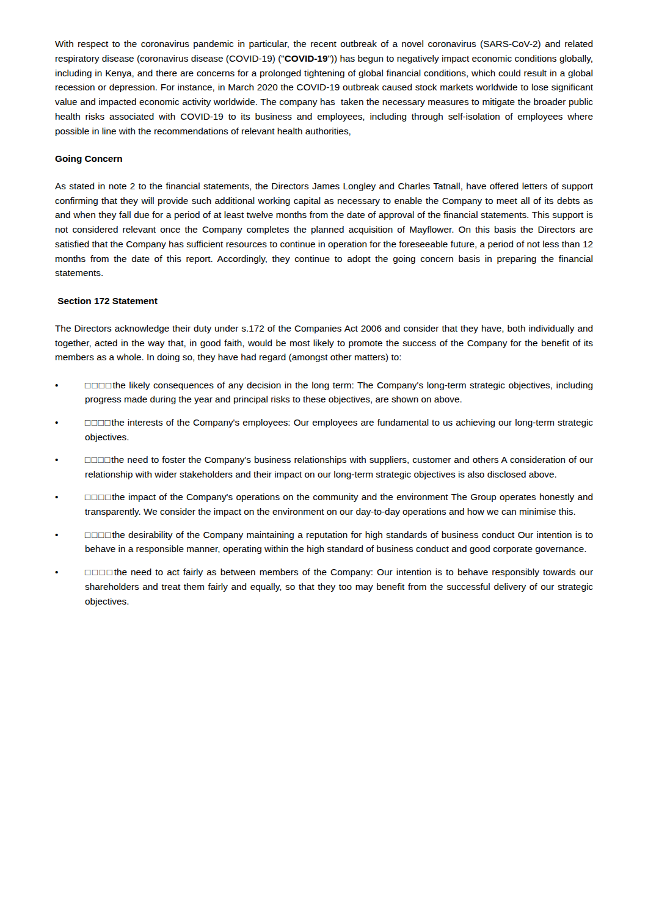With respect to the coronavirus pandemic in particular, the recent outbreak of a novel coronavirus (SARS-CoV-2) and related respiratory disease (coronavirus disease (COVID-19) ("COVID-19")) has begun to negatively impact economic conditions globally, including in Kenya, and there are concerns for a prolonged tightening of global financial conditions, which could result in a global recession or depression. For instance, in March 2020 the COVID-19 outbreak caused stock markets worldwide to lose significant value and impacted economic activity worldwide. The company has taken the necessary measures to mitigate the broader public health risks associated with COVID-19 to its business and employees, including through self-isolation of employees where possible in line with the recommendations of relevant health authorities,
Going Concern
As stated in note 2 to the financial statements, the Directors James Longley and Charles Tatnall, have offered letters of support confirming that they will provide such additional working capital as necessary to enable the Company to meet all of its debts as and when they fall due for a period of at least twelve months from the date of approval of the financial statements. This support is not considered relevant once the Company completes the planned acquisition of Mayflower. On this basis the Directors are satisfied that the Company has sufficient resources to continue in operation for the foreseeable future, a period of not less than 12 months from the date of this report. Accordingly, they continue to adopt the going concern basis in preparing the financial statements.
Section 172 Statement
The Directors acknowledge their duty under s.172 of the Companies Act 2006 and consider that they have, both individually and together, acted in the way that, in good faith, would be most likely to promote the success of the Company for the benefit of its members as a whole. In doing so, they have had regard (amongst other matters) to:
□□□□the likely consequences of any decision in the long term: The Company's long-term strategic objectives, including progress made during the year and principal risks to these objectives, are shown on above.
□□□□the interests of the Company's employees: Our employees are fundamental to us achieving our long-term strategic objectives.
□□□□the need to foster the Company's business relationships with suppliers, customer and others A consideration of our relationship with wider stakeholders and their impact on our long-term strategic objectives is also disclosed above.
□□□□the impact of the Company's operations on the community and the environment The Group operates honestly and transparently. We consider the impact on the environment on our day-to-day operations and how we can minimise this.
□□□□the desirability of the Company maintaining a reputation for high standards of business conduct Our intention is to behave in a responsible manner, operating within the high standard of business conduct and good corporate governance.
□□□□the need to act fairly as between members of the Company: Our intention is to behave responsibly towards our shareholders and treat them fairly and equally, so that they too may benefit from the successful delivery of our strategic objectives.